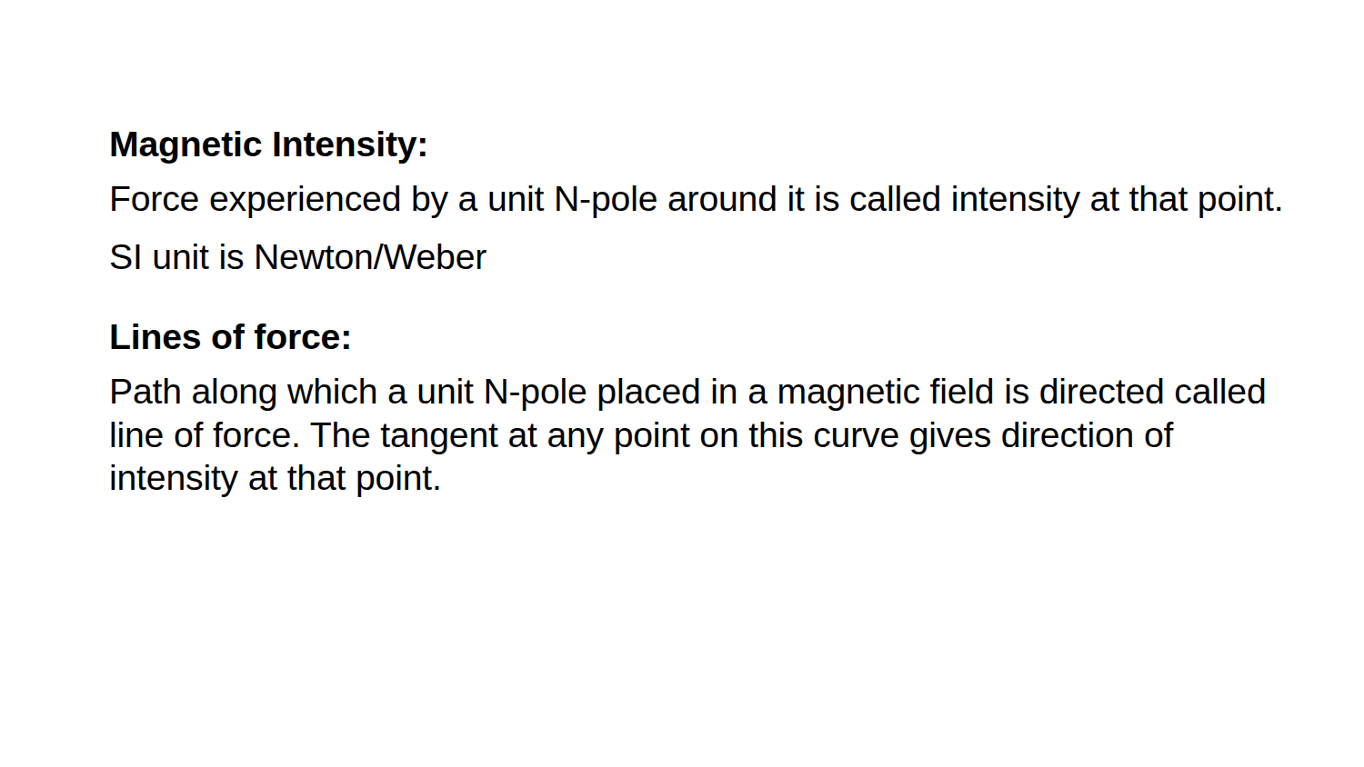Magnetic Intensity:
Force experienced by a unit N-pole around it is called intensity at that point.
SI unit is Newton/Weber
Lines of force:
Path along which a unit N-pole placed in a magnetic field is directed called line of force. The tangent at any point on this curve gives direction of intensity at that point.